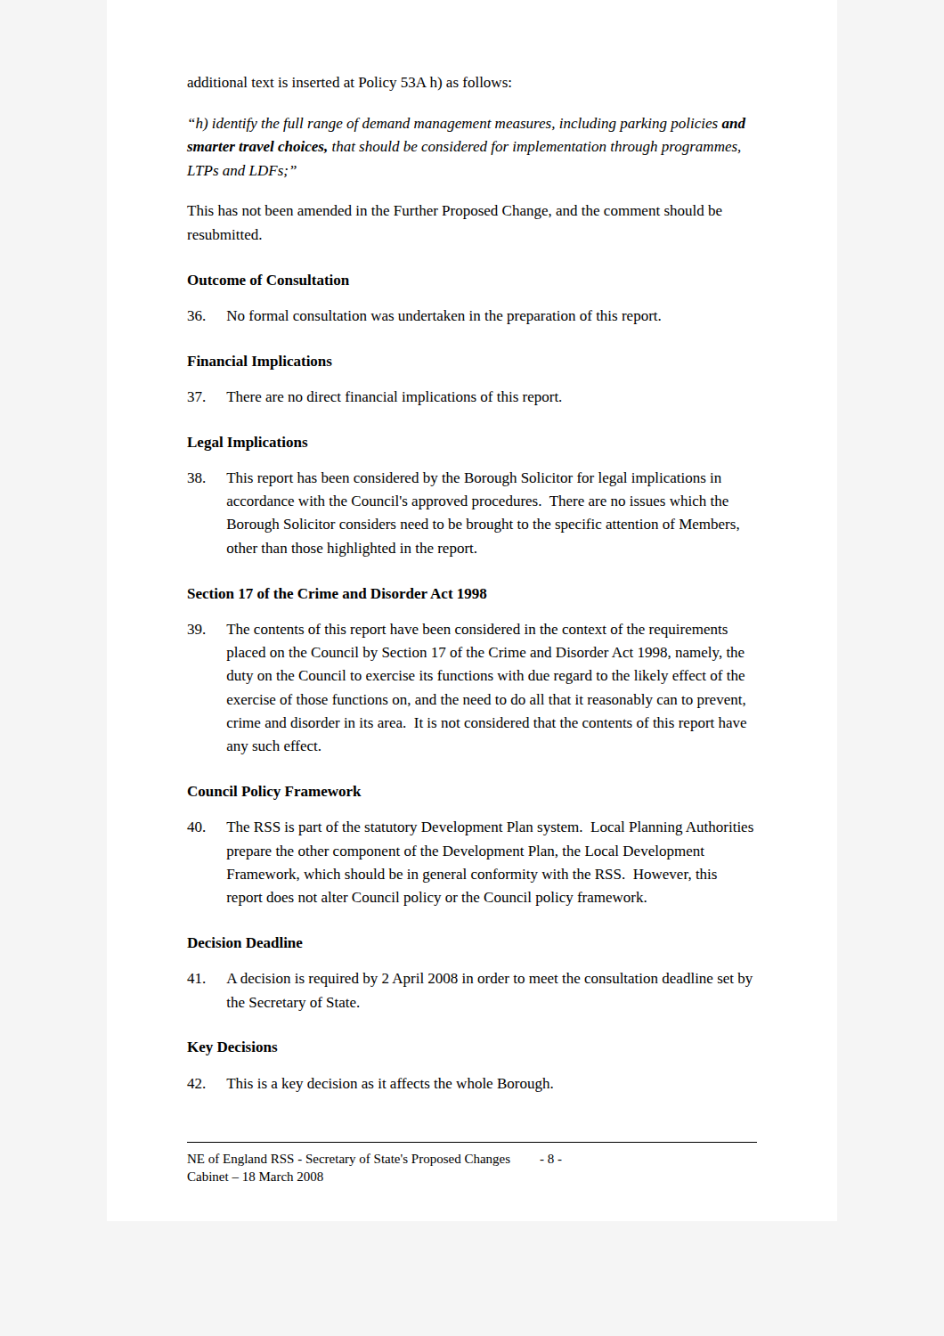additional text is inserted at Policy 53A h) as follows:
“h) identify the full range of demand management measures, including parking policies and smarter travel choices, that should be considered for implementation through programmes, LTPs and LDFs;”
This has not been amended in the Further Proposed Change, and the comment should be resubmitted.
Outcome of Consultation
36. No formal consultation was undertaken in the preparation of this report.
Financial Implications
37. There are no direct financial implications of this report.
Legal Implications
38. This report has been considered by the Borough Solicitor for legal implications in accordance with the Council's approved procedures. There are no issues which the Borough Solicitor considers need to be brought to the specific attention of Members, other than those highlighted in the report.
Section 17 of the Crime and Disorder Act 1998
39. The contents of this report have been considered in the context of the requirements placed on the Council by Section 17 of the Crime and Disorder Act 1998, namely, the duty on the Council to exercise its functions with due regard to the likely effect of the exercise of those functions on, and the need to do all that it reasonably can to prevent, crime and disorder in its area. It is not considered that the contents of this report have any such effect.
Council Policy Framework
40. The RSS is part of the statutory Development Plan system. Local Planning Authorities prepare the other component of the Development Plan, the Local Development Framework, which should be in general conformity with the RSS. However, this report does not alter Council policy or the Council policy framework.
Decision Deadline
41. A decision is required by 2 April 2008 in order to meet the consultation deadline set by the Secretary of State.
Key Decisions
42. This is a key decision as it affects the whole Borough.
NE of England RSS - Secretary of State's Proposed Changes- 8 -
Cabinet – 18 March 2008